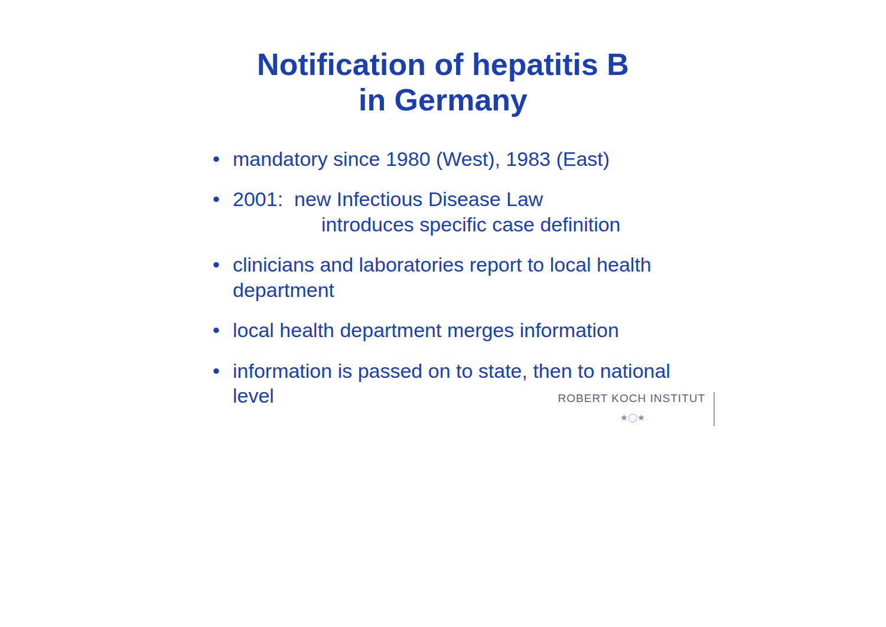Notification of hepatitis B
in Germany
mandatory since 1980 (West), 1983 (East)
2001: new Infectious Disease Lawintroduces specific case definition
clinicians and laboratories report to local health department
local health department merges information
information is passed on to state, then to national level
ROBERT KOCH INSTITUT
⋆◌⋆